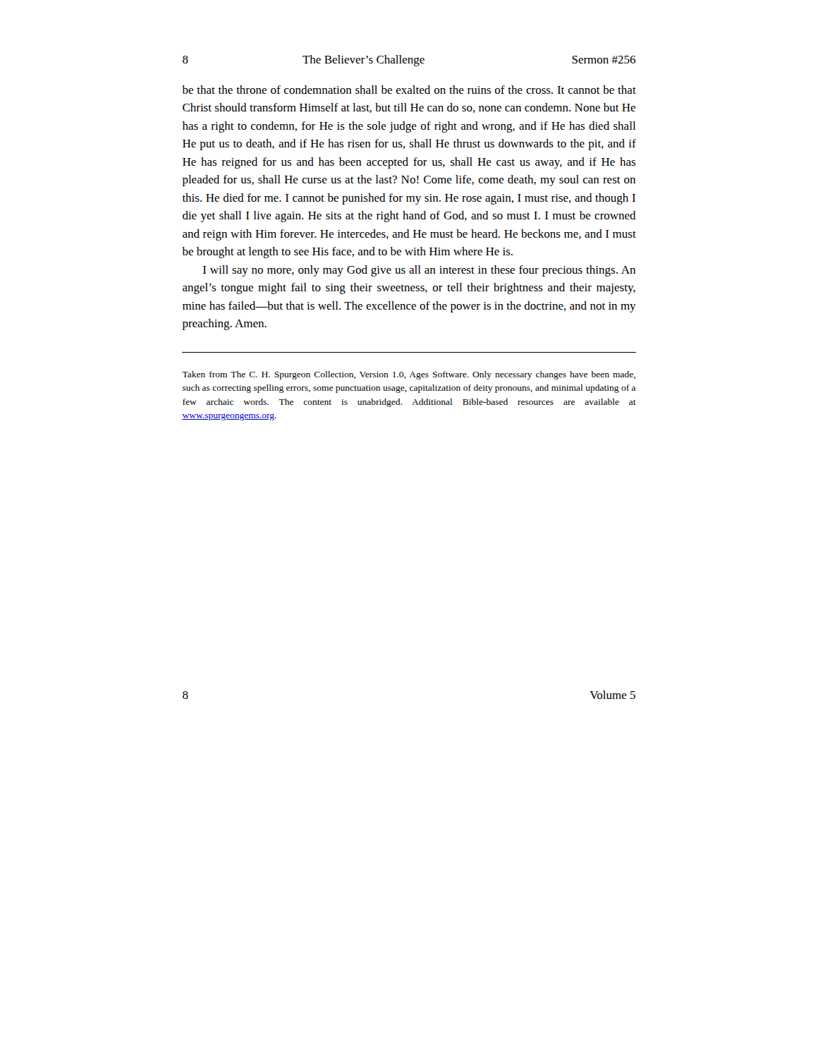8
The Believer’s Challenge
Sermon #256
be that the throne of condemnation shall be exalted on the ruins of the cross. It cannot be that Christ should transform Himself at last, but till He can do so, none can condemn. None but He has a right to condemn, for He is the sole judge of right and wrong, and if He has died shall He put us to death, and if He has risen for us, shall He thrust us downwards to the pit, and if He has reigned for us and has been accepted for us, shall He cast us away, and if He has pleaded for us, shall He curse us at the last? No! Come life, come death, my soul can rest on this. He died for me. I cannot be punished for my sin. He rose again, I must rise, and though I die yet shall I live again. He sits at the right hand of God, and so must I. I must be crowned and reign with Him forever. He intercedes, and He must be heard. He beckons me, and I must be brought at length to see His face, and to be with Him where He is.
I will say no more, only may God give us all an interest in these four precious things. An angel’s tongue might fail to sing their sweetness, or tell their brightness and their majesty, mine has failed—but that is well. The excellence of the power is in the doctrine, and not in my preaching. Amen.
Taken from The C. H. Spurgeon Collection, Version 1.0, Ages Software. Only necessary changes have been made, such as correcting spelling errors, some punctuation usage, capitalization of deity pronouns, and minimal updating of a few archaic words. The content is unabridged. Additional Bible-based resources are available at www.spurgeongems.org.
8
Volume 5